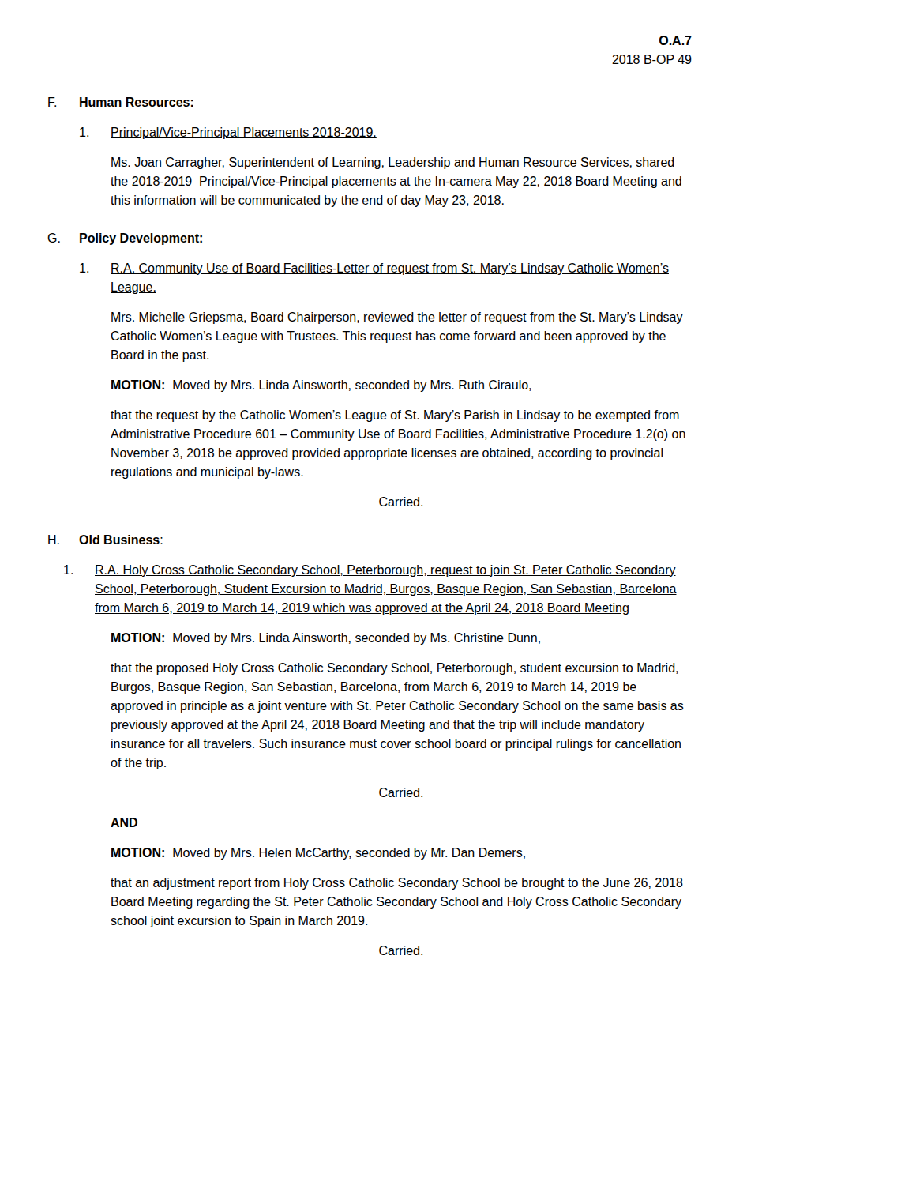O.A.7 2018 B-OP 49
F. Human Resources:
1. Principal/Vice-Principal Placements 2018-2019.
Ms. Joan Carragher, Superintendent of Learning, Leadership and Human Resource Services, shared the 2018-2019 Principal/Vice-Principal placements at the In-camera May 22, 2018 Board Meeting and this information will be communicated by the end of day May 23, 2018.
G. Policy Development:
1. R.A. Community Use of Board Facilities-Letter of request from St. Mary’s Lindsay Catholic Women’s League.
Mrs. Michelle Griepsma, Board Chairperson, reviewed the letter of request from the St. Mary’s Lindsay Catholic Women’s League with Trustees. This request has come forward and been approved by the Board in the past.
MOTION: Moved by Mrs. Linda Ainsworth, seconded by Mrs. Ruth Ciraulo,
that the request by the Catholic Women’s League of St. Mary’s Parish in Lindsay to be exempted from Administrative Procedure 601 – Community Use of Board Facilities, Administrative Procedure 1.2(o) on November 3, 2018 be approved provided appropriate licenses are obtained, according to provincial regulations and municipal by-laws.
Carried.
H. Old Business:
1. R.A. Holy Cross Catholic Secondary School, Peterborough, request to join St. Peter Catholic Secondary School, Peterborough, Student Excursion to Madrid, Burgos, Basque Region, San Sebastian, Barcelona from March 6, 2019 to March 14, 2019 which was approved at the April 24, 2018 Board Meeting
MOTION: Moved by Mrs. Linda Ainsworth, seconded by Ms. Christine Dunn,
that the proposed Holy Cross Catholic Secondary School, Peterborough, student excursion to Madrid, Burgos, Basque Region, San Sebastian, Barcelona, from March 6, 2019 to March 14, 2019 be approved in principle as a joint venture with St. Peter Catholic Secondary School on the same basis as previously approved at the April 24, 2018 Board Meeting and that the trip will include mandatory insurance for all travelers. Such insurance must cover school board or principal rulings for cancellation of the trip.
Carried.
AND
MOTION: Moved by Mrs. Helen McCarthy, seconded by Mr. Dan Demers,
that an adjustment report from Holy Cross Catholic Secondary School be brought to the June 26, 2018 Board Meeting regarding the St. Peter Catholic Secondary School and Holy Cross Catholic Secondary school joint excursion to Spain in March 2019.
Carried.